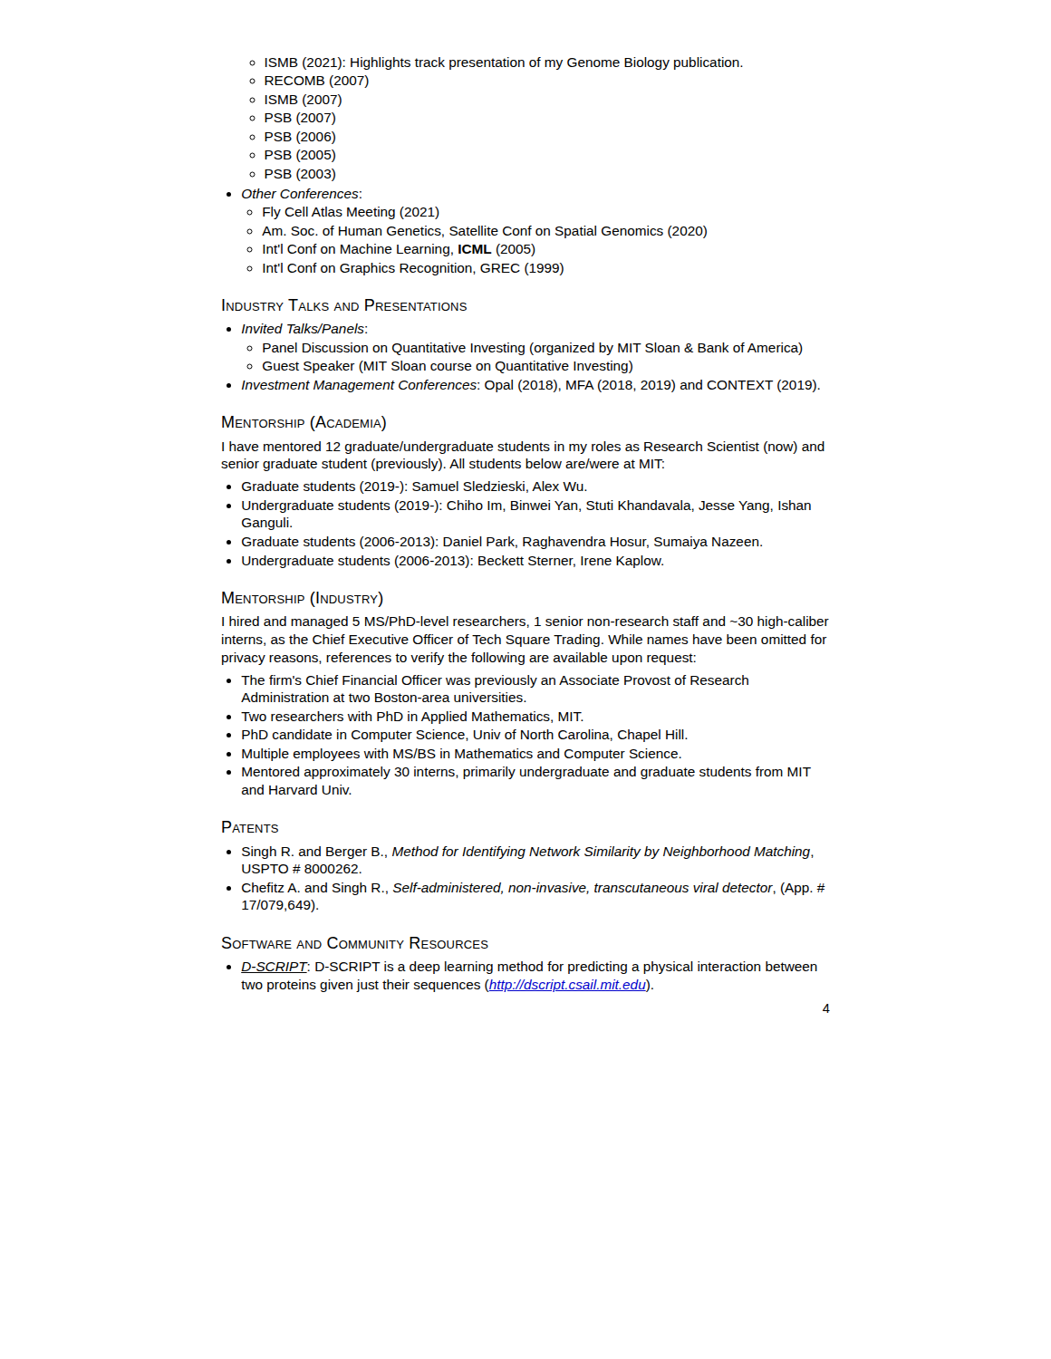ISMB (2021): Highlights track presentation of my Genome Biology publication.
RECOMB (2007)
ISMB (2007)
PSB (2007)
PSB (2006)
PSB (2005)
PSB (2003)
Other Conferences:
Fly Cell Atlas Meeting (2021)
Am. Soc. of Human Genetics, Satellite Conf on Spatial Genomics (2020)
Int'l Conf on Machine Learning, ICML (2005)
Int'l Conf on Graphics Recognition, GREC (1999)
Industry Talks and Presentations
Invited Talks/Panels:
Panel Discussion on Quantitative Investing (organized by MIT Sloan & Bank of America)
Guest Speaker (MIT Sloan course on Quantitative Investing)
Investment Management Conferences: Opal (2018), MFA (2018, 2019) and CONTEXT (2019).
Mentorship (Academia)
I have mentored 12 graduate/undergraduate students in my roles as Research Scientist (now) and senior graduate student (previously). All students below are/were at MIT:
Graduate students (2019-): Samuel Sledzieski, Alex Wu.
Undergraduate students (2019-): Chiho Im, Binwei Yan, Stuti Khandavala, Jesse Yang, Ishan Ganguli.
Graduate students (2006-2013): Daniel Park, Raghavendra Hosur, Sumaiya Nazeen.
Undergraduate students (2006-2013): Beckett Sterner, Irene Kaplow.
Mentorship (Industry)
I hired and managed 5 MS/PhD-level researchers, 1 senior non-research staff and ~30 high-caliber interns, as the Chief Executive Officer of Tech Square Trading. While names have been omitted for privacy reasons, references to verify the following are available upon request:
The firm's Chief Financial Officer was previously an Associate Provost of Research Administration at two Boston-area universities.
Two researchers with PhD in Applied Mathematics, MIT.
PhD candidate in Computer Science, Univ of North Carolina, Chapel Hill.
Multiple employees with MS/BS in Mathematics and Computer Science.
Mentored approximately 30 interns, primarily undergraduate and graduate students from MIT and Harvard Univ.
Patents
Singh R. and Berger B., Method for Identifying Network Similarity by Neighborhood Matching, USPTO # 8000262.
Chefitz A. and Singh R., Self-administered, non-invasive, transcutaneous viral detector, (App. # 17/079,649).
Software and Community Resources
D-SCRIPT: D-SCRIPT is a deep learning method for predicting a physical interaction between two proteins given just their sequences (http://dscript.csail.mit.edu).
4